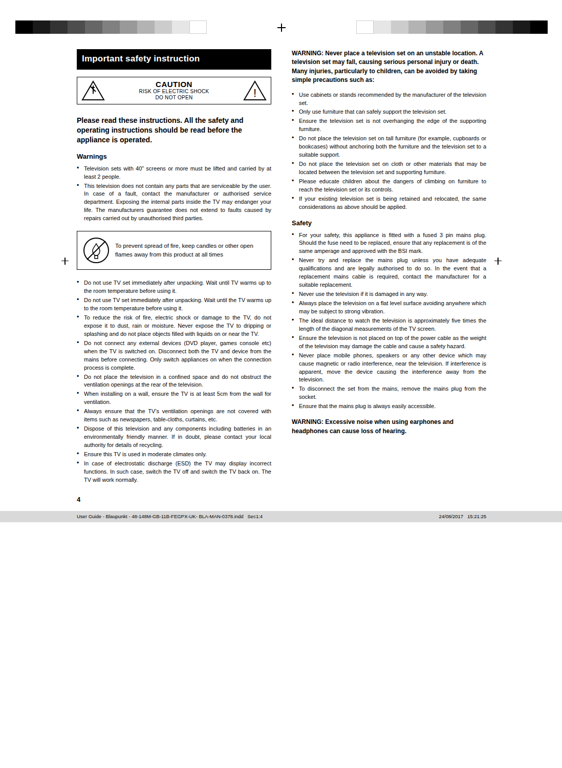Important safety instruction
CAUTION
RISK OF ELECTRIC SHOCK
DO NOT OPEN
!
Please read these instructions. All the safety and operating instructions should be read before the appliance is operated.
Warnings
Television sets with 40” screens or more must be lifted and carried by at least 2 people.
This television does not contain any parts that are serviceable by the user. In case of a fault, contact the manufacturer or authorised service department. Exposing the internal parts inside the TV may endanger your life. The manufacturers guarantee does not extend to faults caused by repairs carried out by unauthorised third parties.
To prevent spread of fire, keep candles or other open flames away from this product at all times
Do not use TV set immediately after unpacking. Wait until TV warms up to the room temperature before using it.
Do not use TV set immediately after unpacking. Wait until the TV warms up to the room temperature before using it.
To reduce the risk of fire, electric shock or damage to the TV, do not expose it to dust, rain or moisture. Never expose the TV to dripping or splashing and do not place objects filled with liquids on or near the TV.
Do not connect any external devices (DVD player, games console etc) when the TV is switched on. Disconnect both the TV and device from the mains before connecting. Only switch appliances on when the connection process is complete.
Do not place the television in a confined space and do not obstruct the ventilation openings at the rear of the television.
When installing on a wall, ensure the TV is at least 5cm from the wall for ventilation.
Always ensure that the TV’s ventilation openings are not covered with items such as newspapers, table-cloths, curtains, etc.
Dispose of this television and any components including batteries in an environmentally friendly manner. If in doubt, please contact your local authority for details of recycling.
Ensure this TV is used in moderate climates only.
In case of electrostatic discharge (ESD) the TV may display incorrect functions. In such case, switch the TV off and switch the TV back on. The TV will work normally.
WARNING: Never place a television set on an unstable location. A television set may fall, causing serious personal injury or death. Many injuries, particularly to children, can be avoided by taking simple precautions such as:
Use cabinets or stands recommended by the manufacturer of the television set.
Only use furniture that can safely support the television set.
Ensure the television set is not overhanging the edge of the supporting furniture.
Do not place the television set on tall furniture (for example, cupboards or bookcases) without anchoring both the furniture and the television set to a suitable support.
Do not place the television set on cloth or other materials that may be located between the television set and supporting furniture.
Please educate children about the dangers of climbing on furniture to reach the television set or its controls.
If your existing television set is being retained and relocated, the same considerations as above should be applied.
Safety
For your safety, this appliance is fitted with a fused 3 pin mains plug. Should the fuse need to be replaced, ensure that any replacement is of the same amperage and approved with the BSI mark.
Never try and replace the mains plug unless you have adequate qualifications and are legally authorised to do so. In the event that a replacement mains cable is required, contact the manufacturer for a suitable replacement.
Never use the television if it is damaged in any way.
Always place the television on a flat level surface avoiding anywhere which may be subject to strong vibration.
The ideal distance to watch the television is approximately five times the length of the diagonal measurements of the TV screen.
Ensure the television is not placed on top of the power cable as the weight of the television may damage the cable and cause a safety hazard.
Never place mobile phones, speakers or any other device which may cause magnetic or radio interference, near the television. If interference is apparent, move the device causing the interference away from the television.
To disconnect the set from the mains, remove the mains plug from the socket.
Ensure that the mains plug is always easily accessible.
WARNING: Excessive noise when using earphones and headphones can cause loss of hearing.
4
User Guide - Blaupunkt - 48-148M-GB-11B-FEGPX-UK- BLA-MAN-0378.indd Sec1:4
24/08/2017 15:21:25